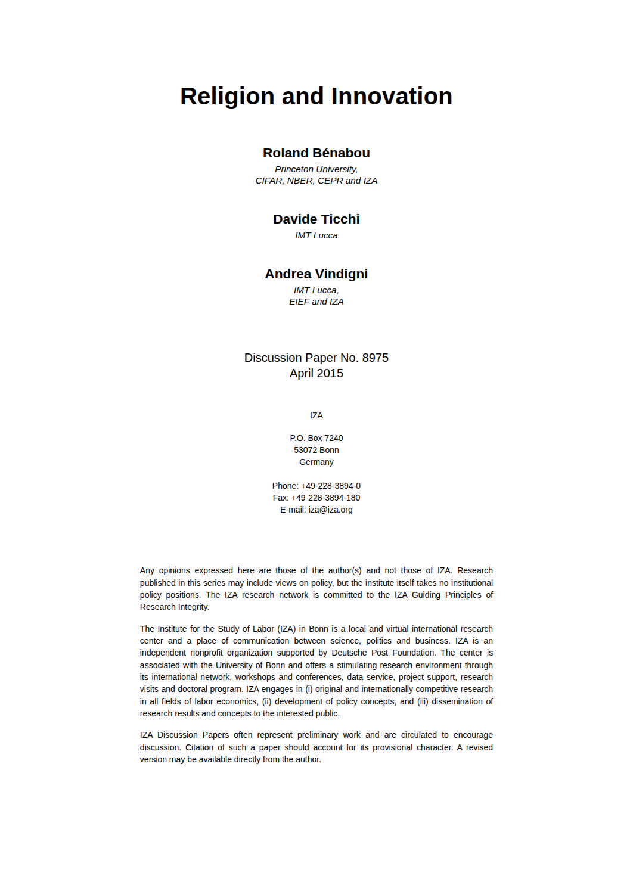Religion and Innovation
Roland Bénabou
Princeton University,
CIFAR, NBER, CEPR and IZA
Davide Ticchi
IMT Lucca
Andrea Vindigni
IMT Lucca,
EIEF and IZA
Discussion Paper No. 8975
April 2015
IZA
P.O. Box 7240
53072 Bonn
Germany
Phone: +49-228-3894-0
Fax: +49-228-3894-180
E-mail: iza@iza.org
Any opinions expressed here are those of the author(s) and not those of IZA. Research published in this series may include views on policy, but the institute itself takes no institutional policy positions. The IZA research network is committed to the IZA Guiding Principles of Research Integrity.
The Institute for the Study of Labor (IZA) in Bonn is a local and virtual international research center and a place of communication between science, politics and business. IZA is an independent nonprofit organization supported by Deutsche Post Foundation. The center is associated with the University of Bonn and offers a stimulating research environment through its international network, workshops and conferences, data service, project support, research visits and doctoral program. IZA engages in (i) original and internationally competitive research in all fields of labor economics, (ii) development of policy concepts, and (iii) dissemination of research results and concepts to the interested public.
IZA Discussion Papers often represent preliminary work and are circulated to encourage discussion. Citation of such a paper should account for its provisional character. A revised version may be available directly from the author.